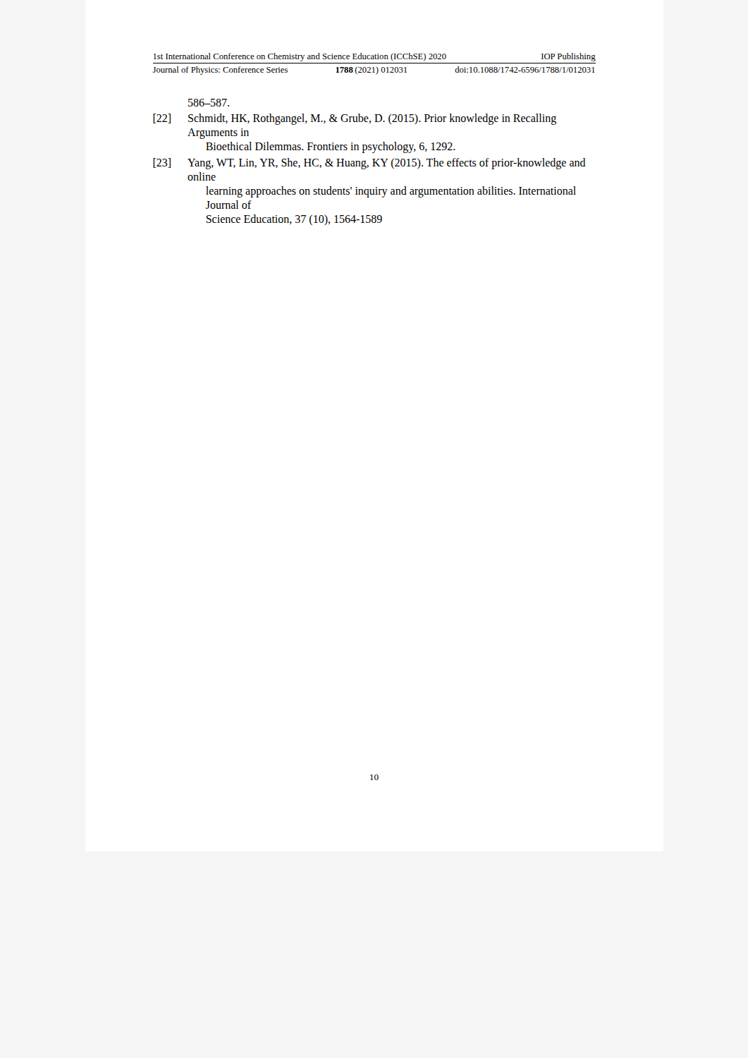1st International Conference on Chemistry and Science Education (ICChSE) 2020 IOP Publishing
Journal of Physics: Conference Series 1788 (2021) 012031 doi:10.1088/1742-6596/1788/1/012031
586–587.
[22] Schmidt, HK, Rothgangel, M., & Grube, D. (2015). Prior knowledge in Recalling Arguments in Bioethical Dilemmas. Frontiers in psychology, 6, 1292.
[23] Yang, WT, Lin, YR, She, HC, & Huang, KY (2015). The effects of prior-knowledge and online learning approaches on students' inquiry and argumentation abilities. International Journal of Science Education, 37 (10), 1564-1589
10